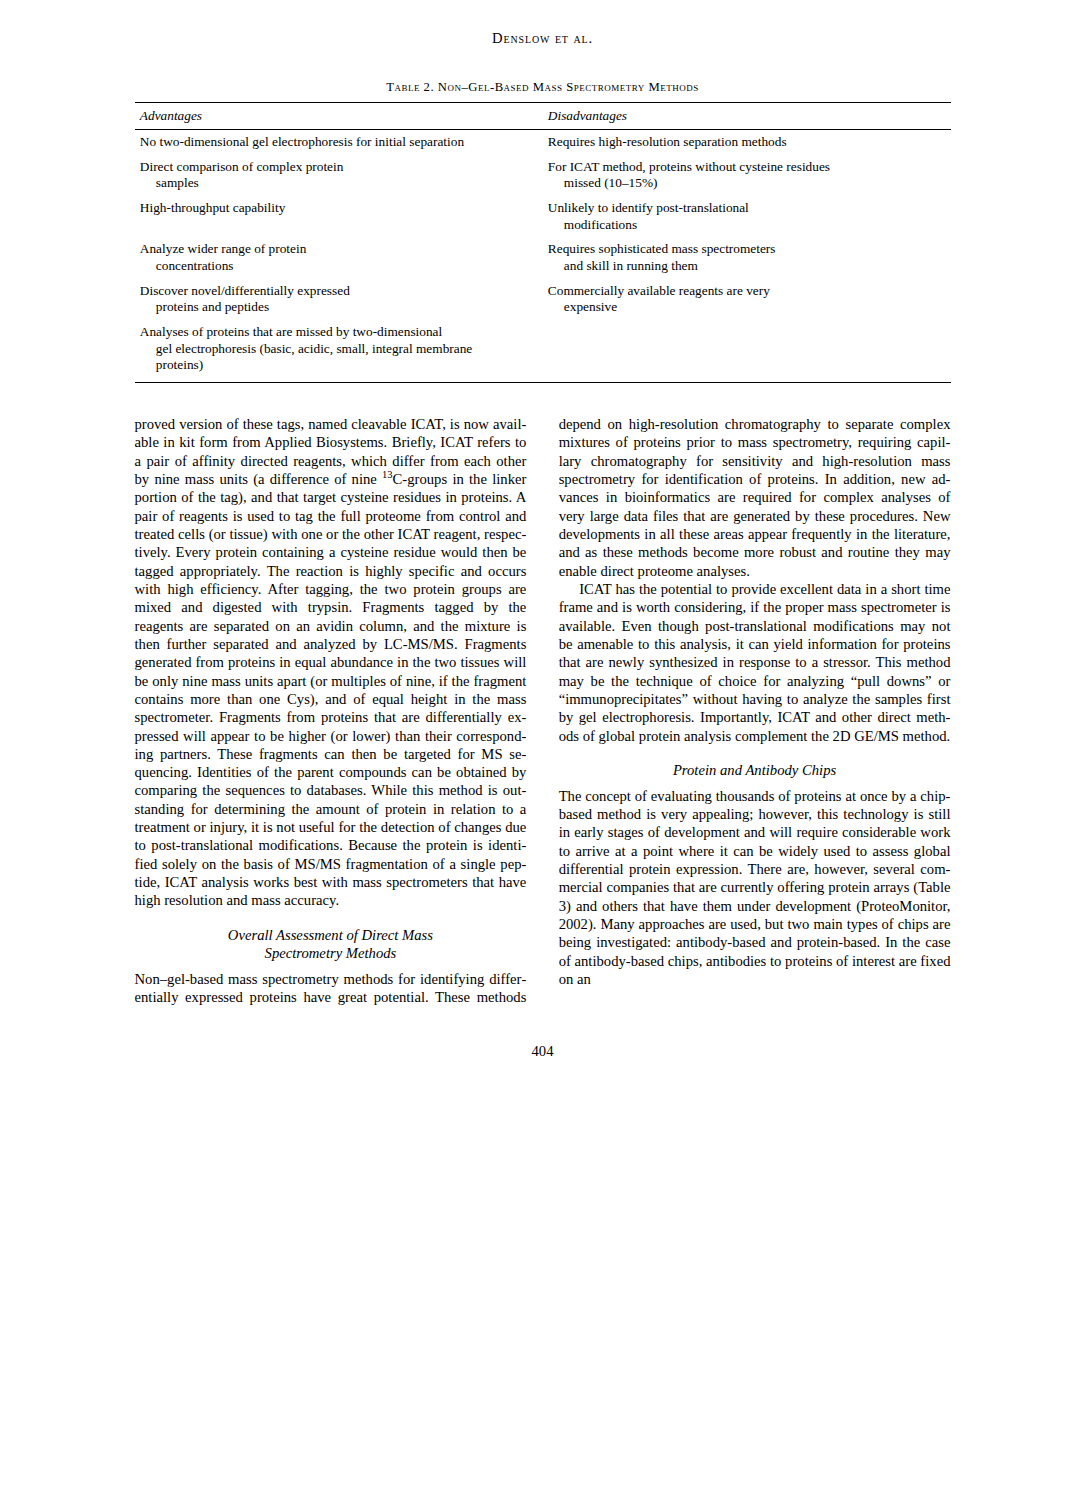Denslow et al.
Table 2. Non–Gel-Based Mass Spectrometry Methods
| Advantages | Disadvantages |
| --- | --- |
| No two-dimensional gel electrophoresis for initial separation | Requires high-resolution separation methods |
| Direct comparison of complex protein samples | For ICAT method, proteins without cysteine residues missed (10–15%) |
| High-throughput capability | Unlikely to identify post-translational modifications |
| Analyze wider range of protein concentrations | Requires sophisticated mass spectrometers and skill in running them |
| Discover novel/differentially expressed proteins and peptides | Commercially available reagents are very expensive |
| Analyses of proteins that are missed by two-dimensional gel electrophoresis (basic, acidic, small, integral membrane proteins) | |
proved version of these tags, named cleavable ICAT, is now available in kit form from Applied Biosystems. Briefly, ICAT refers to a pair of affinity directed reagents, which differ from each other by nine mass units (a difference of nine 13C-groups in the linker portion of the tag), and that target cysteine residues in proteins. A pair of reagents is used to tag the full proteome from control and treated cells (or tissue) with one or the other ICAT reagent, respectively. Every protein containing a cysteine residue would then be tagged appropriately. The reaction is highly specific and occurs with high efficiency. After tagging, the two protein groups are mixed and digested with trypsin. Fragments tagged by the reagents are separated on an avidin column, and the mixture is then further separated and analyzed by LC-MS/MS. Fragments generated from proteins in equal abundance in the two tissues will be only nine mass units apart (or multiples of nine, if the fragment contains more than one Cys), and of equal height in the mass spectrometer. Fragments from proteins that are differentially expressed will appear to be higher (or lower) than their corresponding partners. These fragments can then be targeted for MS sequencing. Identities of the parent compounds can be obtained by comparing the sequences to databases. While this method is outstanding for determining the amount of protein in relation to a treatment or injury, it is not useful for the detection of changes due to post-translational modifications. Because the protein is identified solely on the basis of MS/MS fragmentation of a single peptide, ICAT analysis works best with mass spectrometers that have high resolution and mass accuracy.
Overall Assessment of Direct Mass
Spectrometry Methods
Non–gel-based mass spectrometry methods for identifying differentially expressed proteins have great potential. These methods depend on high-resolution chromatography to separate complex mixtures of proteins prior to mass spectrometry, requiring capillary chromatography for sensitivity and high-resolution mass spectrometry for identification of proteins. In addition, new advances in bioinformatics are required for complex analyses of very large data files that are generated by these procedures. New developments in all these areas appear frequently in the literature, and as these methods become more robust and routine they may enable direct proteome analyses.
ICAT has the potential to provide excellent data in a short time frame and is worth considering, if the proper mass spectrometer is available. Even though post-translational modifications may not be amenable to this analysis, it can yield information for proteins that are newly synthesized in response to a stressor. This method may be the technique of choice for analyzing “pull downs” or “immunoprecipitates” without having to analyze the samples first by gel electrophoresis. Importantly, ICAT and other direct methods of global protein analysis complement the 2D GE/MS method.
Protein and Antibody Chips
The concept of evaluating thousands of proteins at once by a chip-based method is very appealing; however, this technology is still in early stages of development and will require considerable work to arrive at a point where it can be widely used to assess global differential protein expression. There are, however, several commercial companies that are currently offering protein arrays (Table 3) and others that have them under development (ProteoMonitor, 2002). Many approaches are used, but two main types of chips are being investigated: antibody-based and protein-based. In the case of antibody-based chips, antibodies to proteins of interest are fixed on an
404